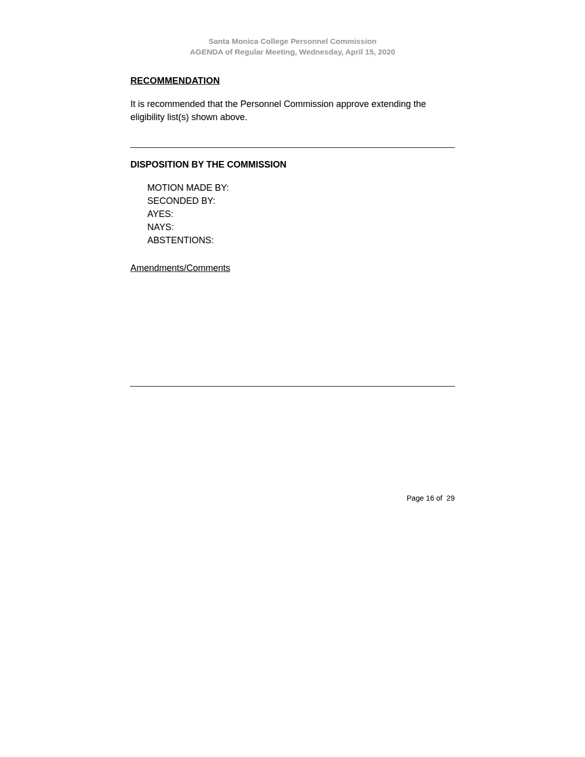Santa Monica College Personnel Commission
AGENDA of Regular Meeting, Wednesday, April 15, 2020
RECOMMENDATION
It is recommended that the Personnel Commission approve extending the eligibility list(s) shown above.
DISPOSITION BY THE COMMISSION
MOTION MADE BY:
SECONDED BY:
AYES:
NAYS:
ABSTENTIONS:
Amendments/Comments
Page 16 of 29